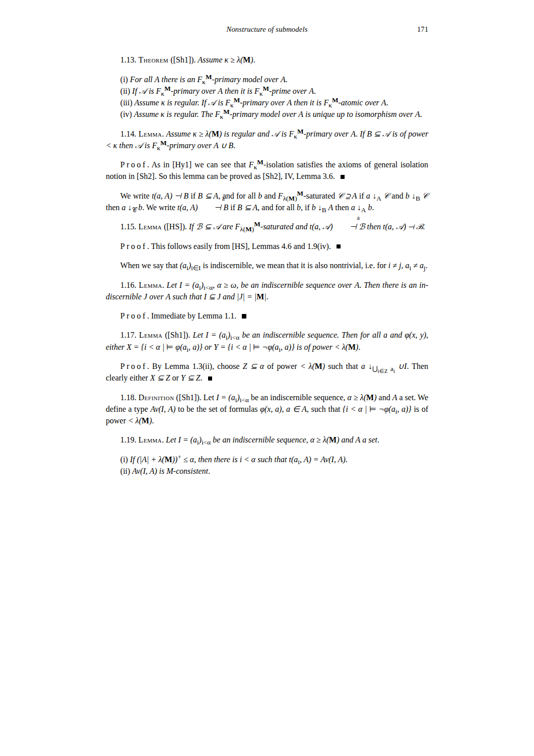Nonstructure of submodels 171
1.13. Theorem ([Sh1]). Assume κ ≥ λ(M).
(i) For all A there is an FκM-primary model over A.
(ii) If 𝒜 is FκM-primary over A then it is FκM-prime over A.
(iii) Assume κ is regular. If 𝒜 is FκM-primary over A then it is FκM-atomic over A.
(iv) Assume κ is regular. The FκM-primary model over A is unique up to isomorphism over A.
1.14. Lemma. Assume κ ≥ λ(M) is regular and 𝒜 is FκM-primary over A. If B ⊆ 𝒜 is of power < κ then 𝒜 is FκM-primary over A ∪ B.
Proof. As in [Hy1] we can see that FκM-isolation satisfies the axioms of general isolation notion in [Sh2]. So this lemma can be proved as [Sh2], IV, Lemma 3.6.
We write t(a, A) B if B ⊆ A, and for all b and Fλ(M)M-saturated 𝒞 ⊇ A if a ↓A 𝒞 and b ↓B 𝒞 then a ↓𝒞 b. We write t(a, A) a B if B ⊆ A, and for all b, if b ↓B A then a ↓A b.
1.15. Lemma ([HS]). If ℬ ⊆ 𝒜 are Fλ(M)M-saturated and t(a, 𝒜) a ℬ then t(a, 𝒜) ℬ.
Proof. This follows easily from [HS], Lemmas 4.6 and 1.9(iv).
When we say that (ai)i∈I is indiscernible, we mean that it is also nontrivial, i.e. for i ≠ j, ai ≠ aj.
1.16. Lemma. Let I = (ai)i<α, α ≥ ω, be an indiscernible sequence over A. Then there is an indiscernible J over A such that I ⊆ J and |J| = |M|.
Proof. Immediate by Lemma 1.1.
1.17. Lemma ([Sh1]). Let I = (ai)i<α be an indiscernible sequence. Then for all a and φ(x, y), either X = {i < α | ⊨ φ(ai, a)} or Y = {i < α | ⊨ ¬φ(ai, a)} is of power < λ(M).
Proof. By Lemma 1.3(ii), choose Z ⊆ α of power < λ(M) such that a ↓⋃i∈Z ai ∪I. Then clearly either X ⊆ Z or Y ⊆ Z.
1.18. Definition ([Sh1]). Let I = (ai)i<α be an indiscernible sequence, α ≥ λ(M) and A a set. We define a type Av(I, A) to be the set of formulas φ(x, a), a ∈ A, such that {i < α | ⊨ ¬φ(ai, a)} is of power < λ(M).
1.19. Lemma. Let I = (ai)i<α be an indiscernible sequence, α ≥ λ(M) and A a set.
(i) If (|A| + λ(M))+ ≤ α, then there is i < α such that t(ai, A) = Av(I, A).
(ii) Av(I, A) is M-consistent.